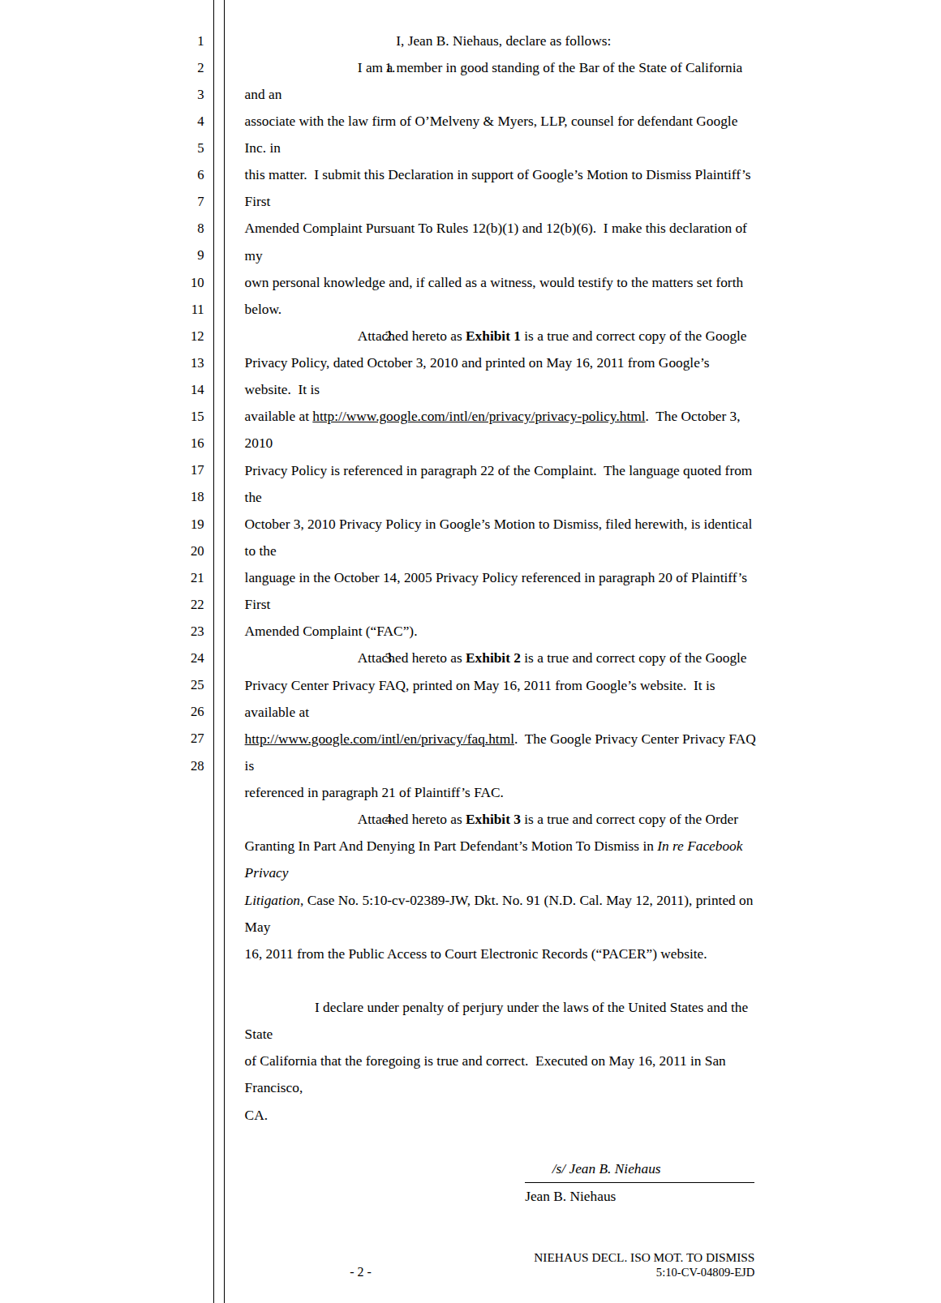1
2
3
4
5
6
7
8
9
10
11
12
13
14
15
16
17
18
19
20
21
22
23
24
25
26
27
28
I, Jean B. Niehaus, declare as follows:
1. I am a member in good standing of the Bar of the State of California and an
associate with the law firm of O’Melveny & Myers, LLP, counsel for defendant Google Inc. in
this matter. I submit this Declaration in support of Google’s Motion to Dismiss Plaintiff’s First
Amended Complaint Pursuant To Rules 12(b)(1) and 12(b)(6). I make this declaration of my
own personal knowledge and, if called as a witness, would testify to the matters set forth below.
2. Attached hereto as Exhibit 1 is a true and correct copy of the Google
Privacy Policy, dated October 3, 2010 and printed on May 16, 2011 from Google’s website. It is
available at http://www.google.com/intl/en/privacy/privacy-policy.html. The October 3, 2010
Privacy Policy is referenced in paragraph 22 of the Complaint. The language quoted from the
October 3, 2010 Privacy Policy in Google’s Motion to Dismiss, filed herewith, is identical to the
language in the October 14, 2005 Privacy Policy referenced in paragraph 20 of Plaintiff’s First
Amended Complaint (“FAC”).
3. Attached hereto as Exhibit 2 is a true and correct copy of the Google
Privacy Center Privacy FAQ, printed on May 16, 2011 from Google’s website. It is available at
http://www.google.com/intl/en/privacy/faq.html. The Google Privacy Center Privacy FAQ is
referenced in paragraph 21 of Plaintiff’s FAC.
4. Attached hereto as Exhibit 3 is a true and correct copy of the Order
Granting In Part And Denying In Part Defendant’s Motion To Dismiss in In re Facebook Privacy
Litigation, Case No. 5:10-cv-02389-JW, Dkt. No. 91 (N.D. Cal. May 12, 2011), printed on May
16, 2011 from the Public Access to Court Electronic Records (“PACER”) website.
I declare under penalty of perjury under the laws of the United States and the State
of California that the foregoing is true and correct. Executed on May 16, 2011 in San Francisco,
CA.
/s/ Jean B. Niehaus
Jean B. Niehaus
- 2 -
NIEHAUS DECL. ISO MOT. TO DISMISS
5:10-CV-04809-EJD